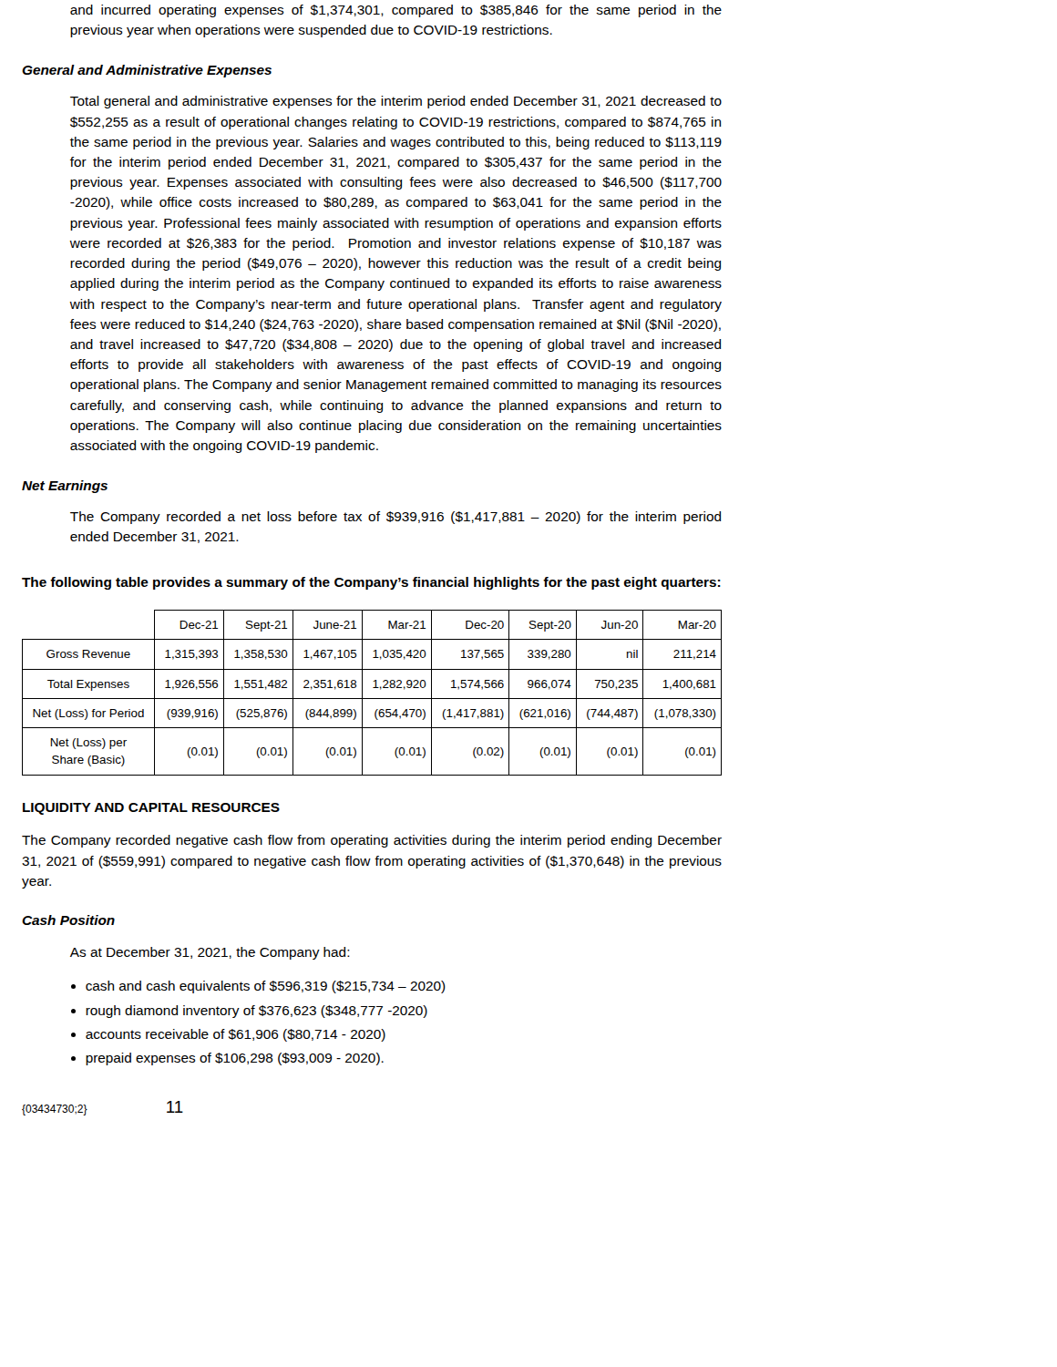and incurred operating expenses of $1,374,301, compared to $385,846 for the same period in the previous year when operations were suspended due to COVID-19 restrictions.
General and Administrative Expenses
Total general and administrative expenses for the interim period ended December 31, 2021 decreased to $552,255 as a result of operational changes relating to COVID-19 restrictions, compared to $874,765 in the same period in the previous year. Salaries and wages contributed to this, being reduced to $113,119 for the interim period ended December 31, 2021, compared to $305,437 for the same period in the previous year. Expenses associated with consulting fees were also decreased to $46,500 ($117,700 -2020), while office costs increased to $80,289, as compared to $63,041 for the same period in the previous year. Professional fees mainly associated with resumption of operations and expansion efforts were recorded at $26,383 for the period. Promotion and investor relations expense of $10,187 was recorded during the period ($49,076 – 2020), however this reduction was the result of a credit being applied during the interim period as the Company continued to expanded its efforts to raise awareness with respect to the Company’s near-term and future operational plans. Transfer agent and regulatory fees were reduced to $14,240 ($24,763 -2020), share based compensation remained at $Nil ($Nil -2020), and travel increased to $47,720 ($34,808 – 2020) due to the opening of global travel and increased efforts to provide all stakeholders with awareness of the past effects of COVID-19 and ongoing operational plans. The Company and senior Management remained committed to managing its resources carefully, and conserving cash, while continuing to advance the planned expansions and return to operations. The Company will also continue placing due consideration on the remaining uncertainties associated with the ongoing COVID-19 pandemic.
Net Earnings
The Company recorded a net loss before tax of $939,916 ($1,417,881 – 2020) for the interim period ended December 31, 2021.
The following table provides a summary of the Company’s financial highlights for the past eight quarters:
| | Dec-21 | Sept-21 | June-21 | Mar-21 | Dec-20 | Sept-20 | Jun-20 | Mar-20 |
| --- | --- | --- | --- | --- | --- | --- | --- | --- |
| Gross Revenue | 1,315,393 | 1,358,530 | 1,467,105 | 1,035,420 | 137,565 | 339,280 | nil | 211,214 |
| Total Expenses | 1,926,556 | 1,551,482 | 2,351,618 | 1,282,920 | 1,574,566 | 966,074 | 750,235 | 1,400,681 |
| Net (Loss) for Period | (939,916) | (525,876) | (844,899) | (654,470) | (1,417,881) | (621,016) | (744,487) | (1,078,330) |
| Net (Loss) per Share (Basic) | (0.01) | (0.01) | (0.01) | (0.01) | (0.02) | (0.01) | (0.01) | (0.01) |
LIQUIDITY AND CAPITAL RESOURCES
The Company recorded negative cash flow from operating activities during the interim period ending December 31, 2021 of ($559,991) compared to negative cash flow from operating activities of ($1,370,648) in the previous year.
Cash Position
As at December 31, 2021, the Company had:
cash and cash equivalents of $596,319 ($215,734 – 2020)
rough diamond inventory of $376,623 ($348,777 -2020)
accounts receivable of $61,906 ($80,714 - 2020)
prepaid expenses of $106,298 ($93,009 - 2020).
{03434730;2} 11